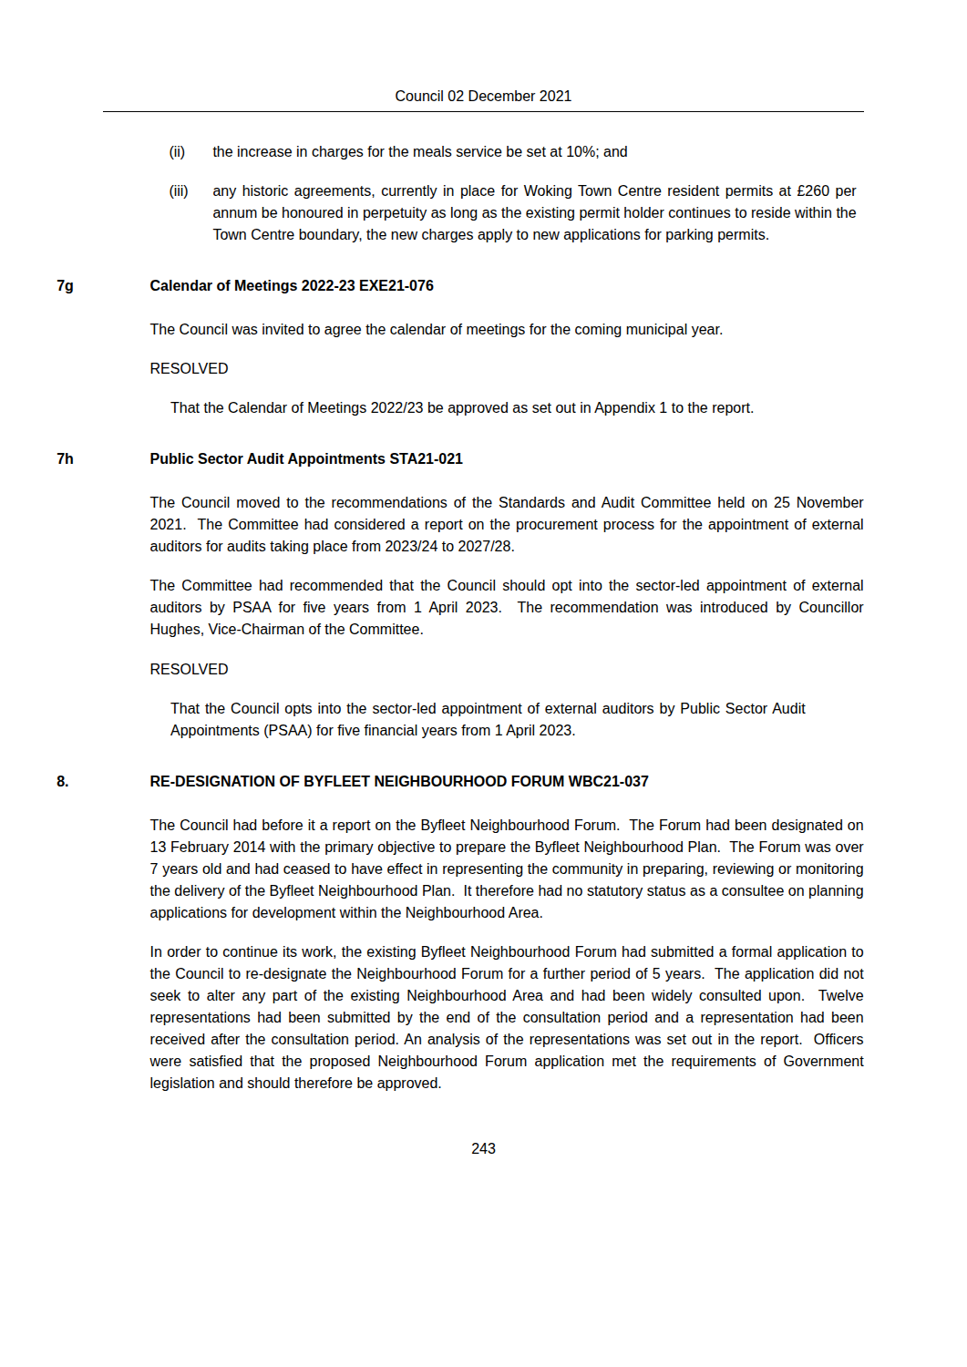Council 02 December 2021
(ii) the increase in charges for the meals service be set at 10%; and
(iii) any historic agreements, currently in place for Woking Town Centre resident permits at £260 per annum be honoured in perpetuity as long as the existing permit holder continues to reside within the Town Centre boundary, the new charges apply to new applications for parking permits.
7g Calendar of Meetings 2022-23 EXE21-076
The Council was invited to agree the calendar of meetings for the coming municipal year.
RESOLVED
That the Calendar of Meetings 2022/23 be approved as set out in Appendix 1 to the report.
7h Public Sector Audit Appointments STA21-021
The Council moved to the recommendations of the Standards and Audit Committee held on 25 November 2021. The Committee had considered a report on the procurement process for the appointment of external auditors for audits taking place from 2023/24 to 2027/28.
The Committee had recommended that the Council should opt into the sector-led appointment of external auditors by PSAA for five years from 1 April 2023. The recommendation was introduced by Councillor Hughes, Vice-Chairman of the Committee.
RESOLVED
That the Council opts into the sector-led appointment of external auditors by Public Sector Audit Appointments (PSAA) for five financial years from 1 April 2023.
8. RE-DESIGNATION OF BYFLEET NEIGHBOURHOOD FORUM WBC21-037
The Council had before it a report on the Byfleet Neighbourhood Forum. The Forum had been designated on 13 February 2014 with the primary objective to prepare the Byfleet Neighbourhood Plan. The Forum was over 7 years old and had ceased to have effect in representing the community in preparing, reviewing or monitoring the delivery of the Byfleet Neighbourhood Plan. It therefore had no statutory status as a consultee on planning applications for development within the Neighbourhood Area.
In order to continue its work, the existing Byfleet Neighbourhood Forum had submitted a formal application to the Council to re-designate the Neighbourhood Forum for a further period of 5 years. The application did not seek to alter any part of the existing Neighbourhood Area and had been widely consulted upon. Twelve representations had been submitted by the end of the consultation period and a representation had been received after the consultation period. An analysis of the representations was set out in the report. Officers were satisfied that the proposed Neighbourhood Forum application met the requirements of Government legislation and should therefore be approved.
243